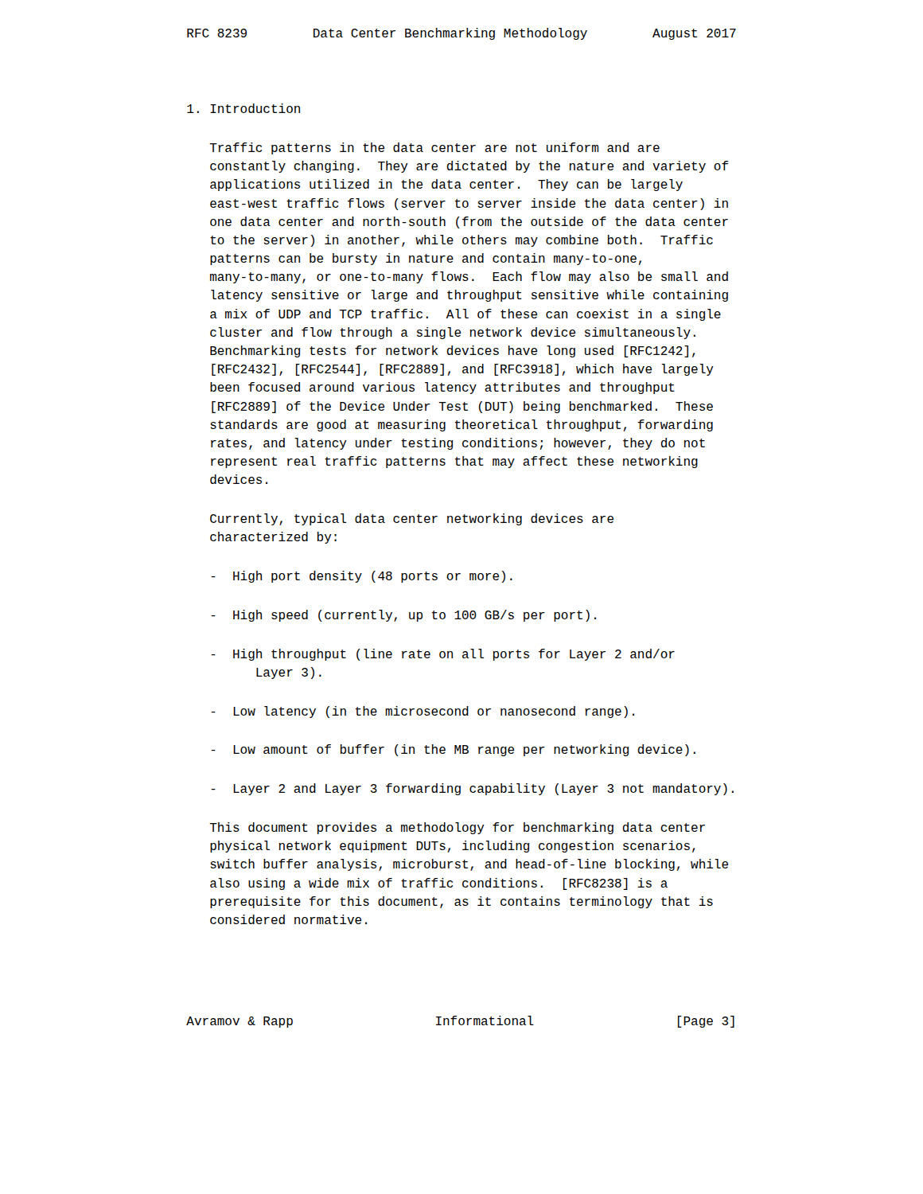RFC 8239 Data Center Benchmarking Methodology August 2017
1. Introduction
Traffic patterns in the data center are not uniform and are constantly changing. They are dictated by the nature and variety of applications utilized in the data center. They can be largely east-west traffic flows (server to server inside the data center) in one data center and north-south (from the outside of the data center to the server) in another, while others may combine both. Traffic patterns can be bursty in nature and contain many-to-one, many-to-many, or one-to-many flows. Each flow may also be small and latency sensitive or large and throughput sensitive while containing a mix of UDP and TCP traffic. All of these can coexist in a single cluster and flow through a single network device simultaneously. Benchmarking tests for network devices have long used [RFC1242], [RFC2432], [RFC2544], [RFC2889], and [RFC3918], which have largely been focused around various latency attributes and throughput [RFC2889] of the Device Under Test (DUT) being benchmarked. These standards are good at measuring theoretical throughput, forwarding rates, and latency under testing conditions; however, they do not represent real traffic patterns that may affect these networking devices.
Currently, typical data center networking devices are characterized by:
High port density (48 ports or more).
High speed (currently, up to 100 GB/s per port).
High throughput (line rate on all ports for Layer 2 and/or Layer 3).
Low latency (in the microsecond or nanosecond range).
Low amount of buffer (in the MB range per networking device).
Layer 2 and Layer 3 forwarding capability (Layer 3 not mandatory).
This document provides a methodology for benchmarking data center physical network equipment DUTs, including congestion scenarios, switch buffer analysis, microburst, and head-of-line blocking, while also using a wide mix of traffic conditions. [RFC8238] is a prerequisite for this document, as it contains terminology that is considered normative.
Avramov & Rapp Informational [Page 3]